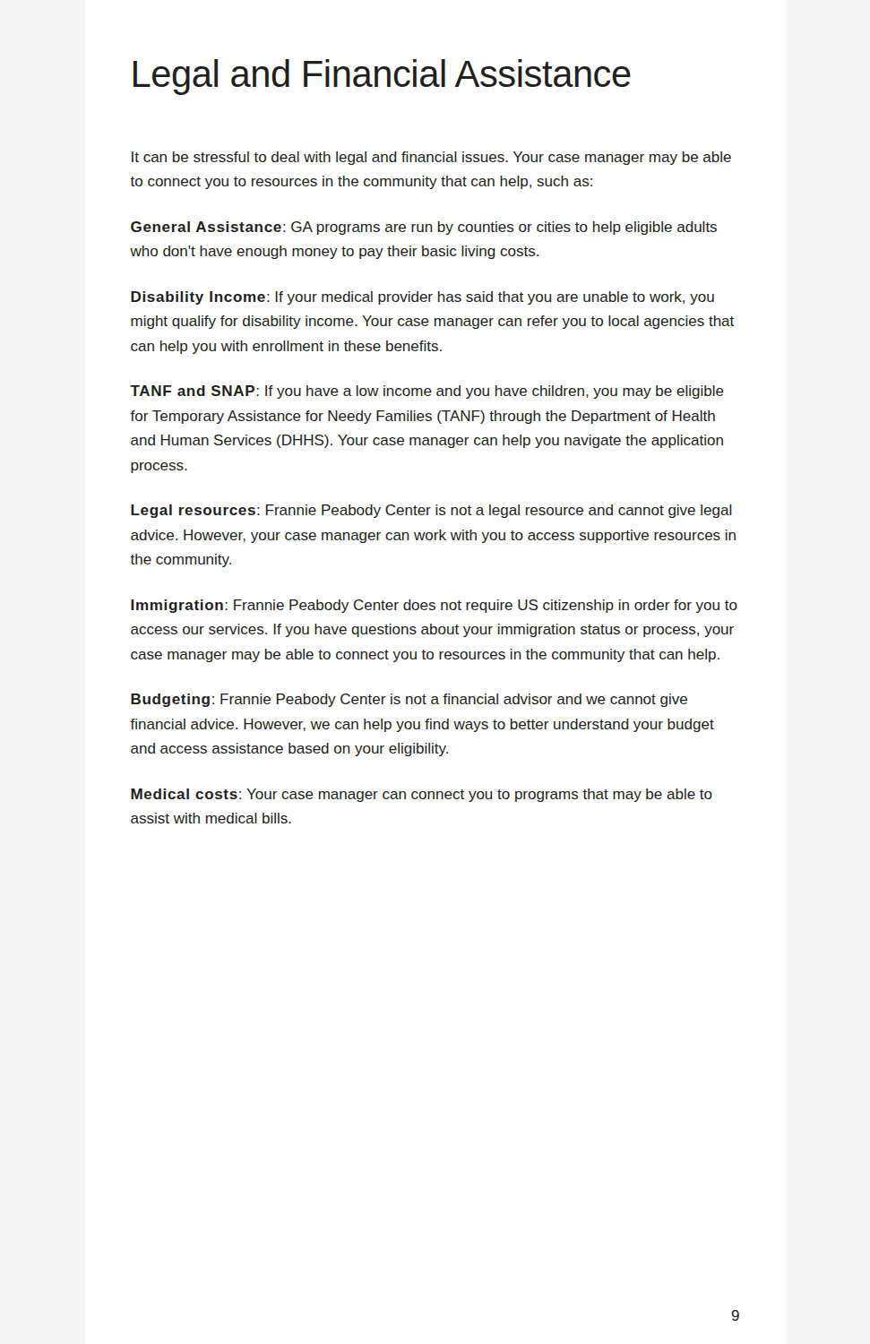Legal and Financial Assistance
It can be stressful to deal with legal and financial issues. Your case manager may be able to connect you to resources in the community that can help, such as:
General Assistance: GA programs are run by counties or cities to help eligible adults who don't have enough money to pay their basic living costs.
Disability Income: If your medical provider has said that you are unable to work, you might qualify for disability income. Your case manager can refer you to local agencies that can help you with enrollment in these benefits.
TANF and SNAP: If you have a low income and you have children, you may be eligible for Temporary Assistance for Needy Families (TANF) through the Department of Health and Human Services (DHHS). Your case manager can help you navigate the application process.
Legal resources: Frannie Peabody Center is not a legal resource and cannot give legal advice. However, your case manager can work with you to access supportive resources in the community.
Immigration: Frannie Peabody Center does not require US citizenship in order for you to access our services. If you have questions about your immigration status or process, your case manager may be able to connect you to resources in the community that can help.
Budgeting: Frannie Peabody Center is not a financial advisor and we cannot give financial advice. However, we can help you find ways to better understand your budget and access assistance based on your eligibility.
Medical costs: Your case manager can connect you to programs that may be able to assist with medical bills.
9